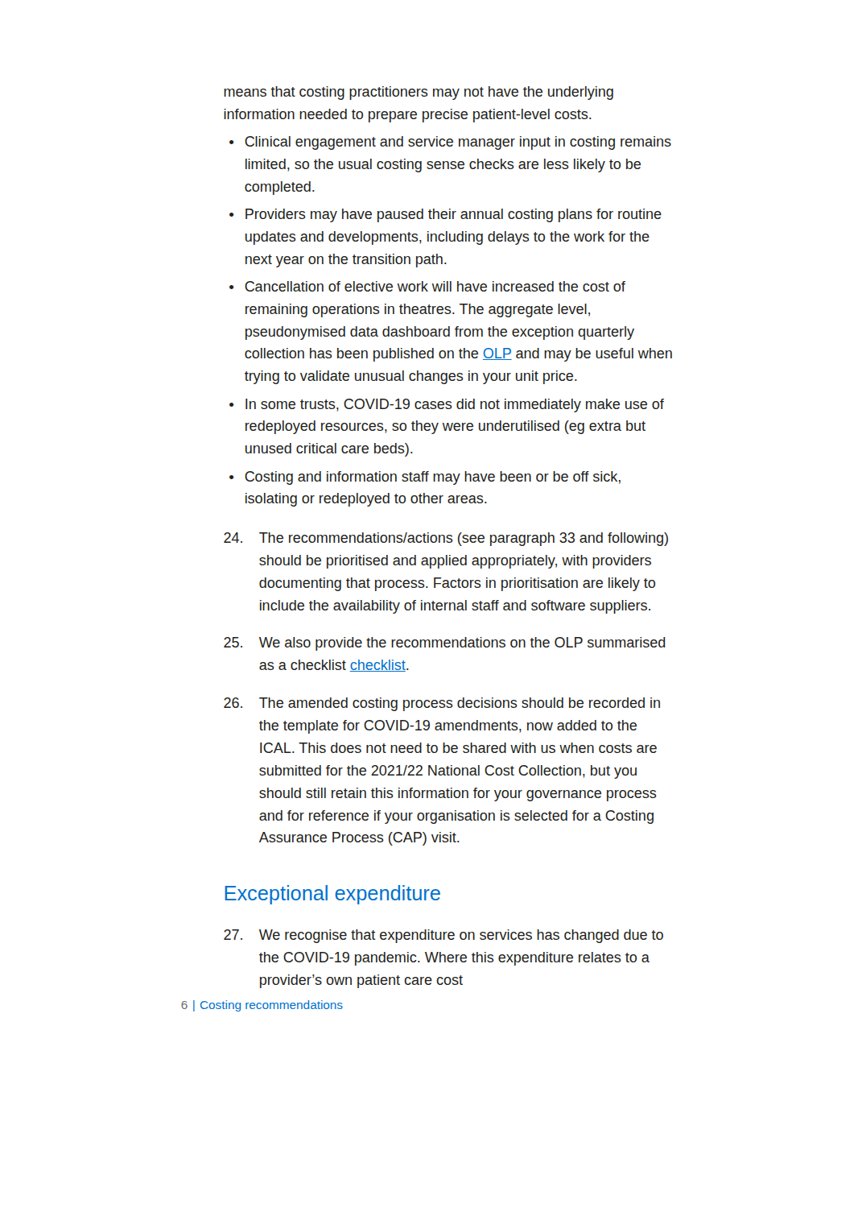means that costing practitioners may not have the underlying information needed to prepare precise patient-level costs.
Clinical engagement and service manager input in costing remains limited, so the usual costing sense checks are less likely to be completed.
Providers may have paused their annual costing plans for routine updates and developments, including delays to the work for the next year on the transition path.
Cancellation of elective work will have increased the cost of remaining operations in theatres. The aggregate level, pseudonymised data dashboard from the exception quarterly collection has been published on the OLP and may be useful when trying to validate unusual changes in your unit price.
In some trusts, COVID-19 cases did not immediately make use of redeployed resources, so they were underutilised (eg extra but unused critical care beds).
Costing and information staff may have been or be off sick, isolating or redeployed to other areas.
The recommendations/actions (see paragraph 33 and following) should be prioritised and applied appropriately, with providers documenting that process. Factors in prioritisation are likely to include the availability of internal staff and software suppliers.
We also provide the recommendations on the OLP summarised as a checklist checklist.
The amended costing process decisions should be recorded in the template for COVID-19 amendments, now added to the ICAL. This does not need to be shared with us when costs are submitted for the 2021/22 National Cost Collection, but you should still retain this information for your governance process and for reference if your organisation is selected for a Costing Assurance Process (CAP) visit.
Exceptional expenditure
We recognise that expenditure on services has changed due to the COVID-19 pandemic. Where this expenditure relates to a provider’s own patient care cost
6|Costing recommendations